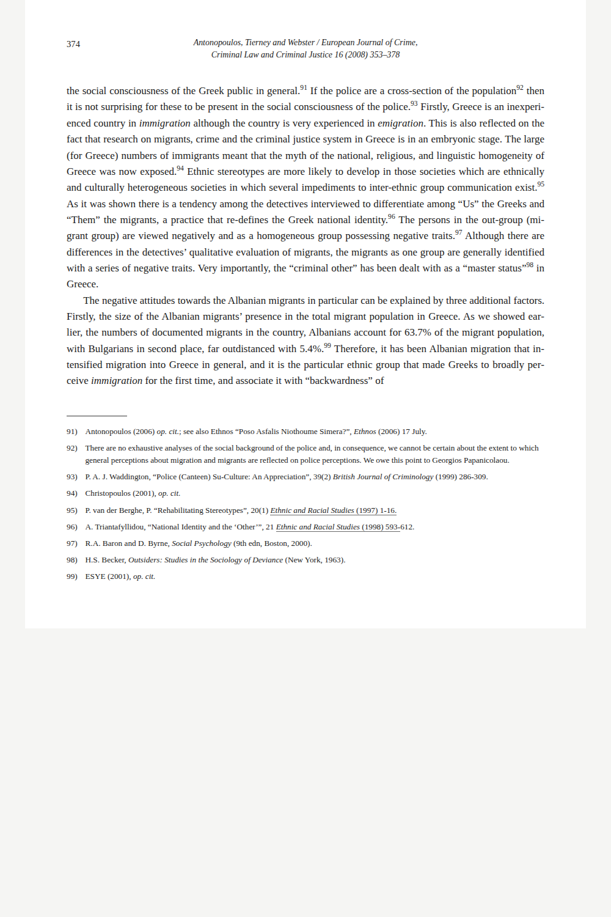374 Antonopoulos, Tierney and Webster / European Journal of Crime,
Criminal Law and Criminal Justice 16 (2008) 353–378
the social consciousness of the Greek public in general.91 If the police are a cross-section of the population92 then it is not surprising for these to be present in the social consciousness of the police.93 Firstly, Greece is an inexperienced country in immigration although the country is very experienced in emigration. This is also reflected on the fact that research on migrants, crime and the criminal justice system in Greece is in an embryonic stage. The large (for Greece) numbers of immigrants meant that the myth of the national, religious, and linguistic homogeneity of Greece was now exposed.94 Ethnic stereotypes are more likely to develop in those societies which are ethnically and culturally heterogeneous societies in which several impediments to inter-ethnic group communication exist.95 As it was shown there is a tendency among the detectives interviewed to differentiate among “Us” the Greeks and “Them” the migrants, a practice that re-defines the Greek national identity.96 The persons in the out-group (migrant group) are viewed negatively and as a homogeneous group possessing negative traits.97 Although there are differences in the detectives’ qualitative evaluation of migrants, the migrants as one group are generally identified with a series of negative traits. Very importantly, the “criminal other” has been dealt with as a “master status”98 in Greece.
The negative attitudes towards the Albanian migrants in particular can be explained by three additional factors. Firstly, the size of the Albanian migrants’ presence in the total migrant population in Greece. As we showed earlier, the numbers of documented migrants in the country, Albanians account for 63.7% of the migrant population, with Bulgarians in second place, far outdistanced with 5.4%.99 Therefore, it has been Albanian migration that intensified migration into Greece in general, and it is the particular ethnic group that made Greeks to broadly perceive immigration for the first time, and associate it with “backwardness” of
Antonopoulos (2006) op. cit.; see also Ethnos “Poso Asfalis Niothoume Simera?”, Ethnos (2006) 17 July.
There are no exhaustive analyses of the social background of the police and, in consequence, we cannot be certain about the extent to which general perceptions about migration and migrants are reflected on police perceptions. We owe this point to Georgios Papanicolaou.
P. A. J. Waddington, “Police (Canteen) Su-Culture: An Appreciation”, 39(2) British Journal of Criminology (1999) 286-309.
Christopoulos (2001), op. cit.
P. van der Berghe, P. “Rehabilitating Stereotypes”, 20(1) Ethnic and Racial Studies (1997) 1-16.
A. Triantafyllidou, “National Identity and the ‘Other’”, 21 Ethnic and Racial Studies (1998) 593-612.
R.A. Baron and D. Byrne, Social Psychology (9th edn, Boston, 2000).
H.S. Becker, Outsiders: Studies in the Sociology of Deviance (New York, 1963).
ESYE (2001), op. cit.